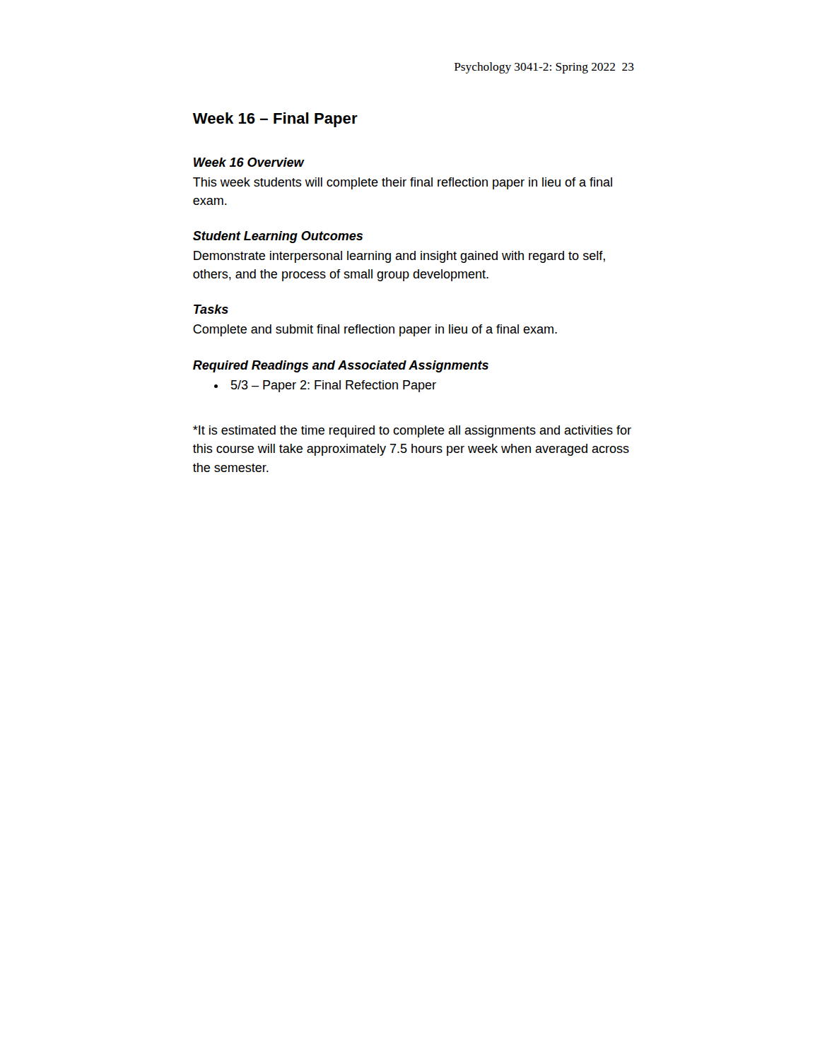Psychology 3041-2: Spring 2022 23
Week 16 – Final Paper
Week 16 Overview
This week students will complete their final reflection paper in lieu of a final exam.
Student Learning Outcomes
Demonstrate interpersonal learning and insight gained with regard to self, others, and the process of small group development.
Tasks
Complete and submit final reflection paper in lieu of a final exam.
Required Readings and Associated Assignments
5/3 – Paper 2: Final Refection Paper
*It is estimated the time required to complete all assignments and activities for this course will take approximately 7.5 hours per week when averaged across the semester.